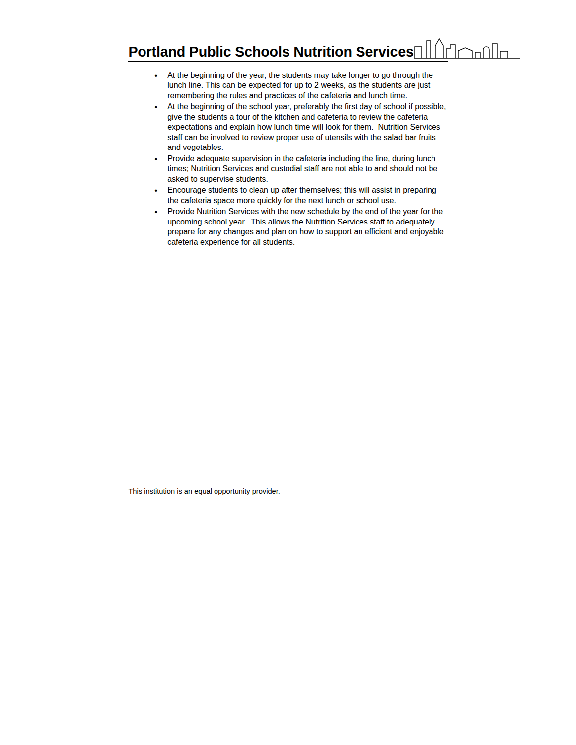Portland Public Schools Nutrition Services
At the beginning of the year, the students may take longer to go through the lunch line. This can be expected for up to 2 weeks, as the students are just remembering the rules and practices of the cafeteria and lunch time.
At the beginning of the school year, preferably the first day of school if possible, give the students a tour of the kitchen and cafeteria to review the cafeteria expectations and explain how lunch time will look for them. Nutrition Services staff can be involved to review proper use of utensils with the salad bar fruits and vegetables.
Provide adequate supervision in the cafeteria including the line, during lunch times; Nutrition Services and custodial staff are not able to and should not be asked to supervise students.
Encourage students to clean up after themselves; this will assist in preparing the cafeteria space more quickly for the next lunch or school use.
Provide Nutrition Services with the new schedule by the end of the year for the upcoming school year. This allows the Nutrition Services staff to adequately prepare for any changes and plan on how to support an efficient and enjoyable cafeteria experience for all students.
This institution is an equal opportunity provider.